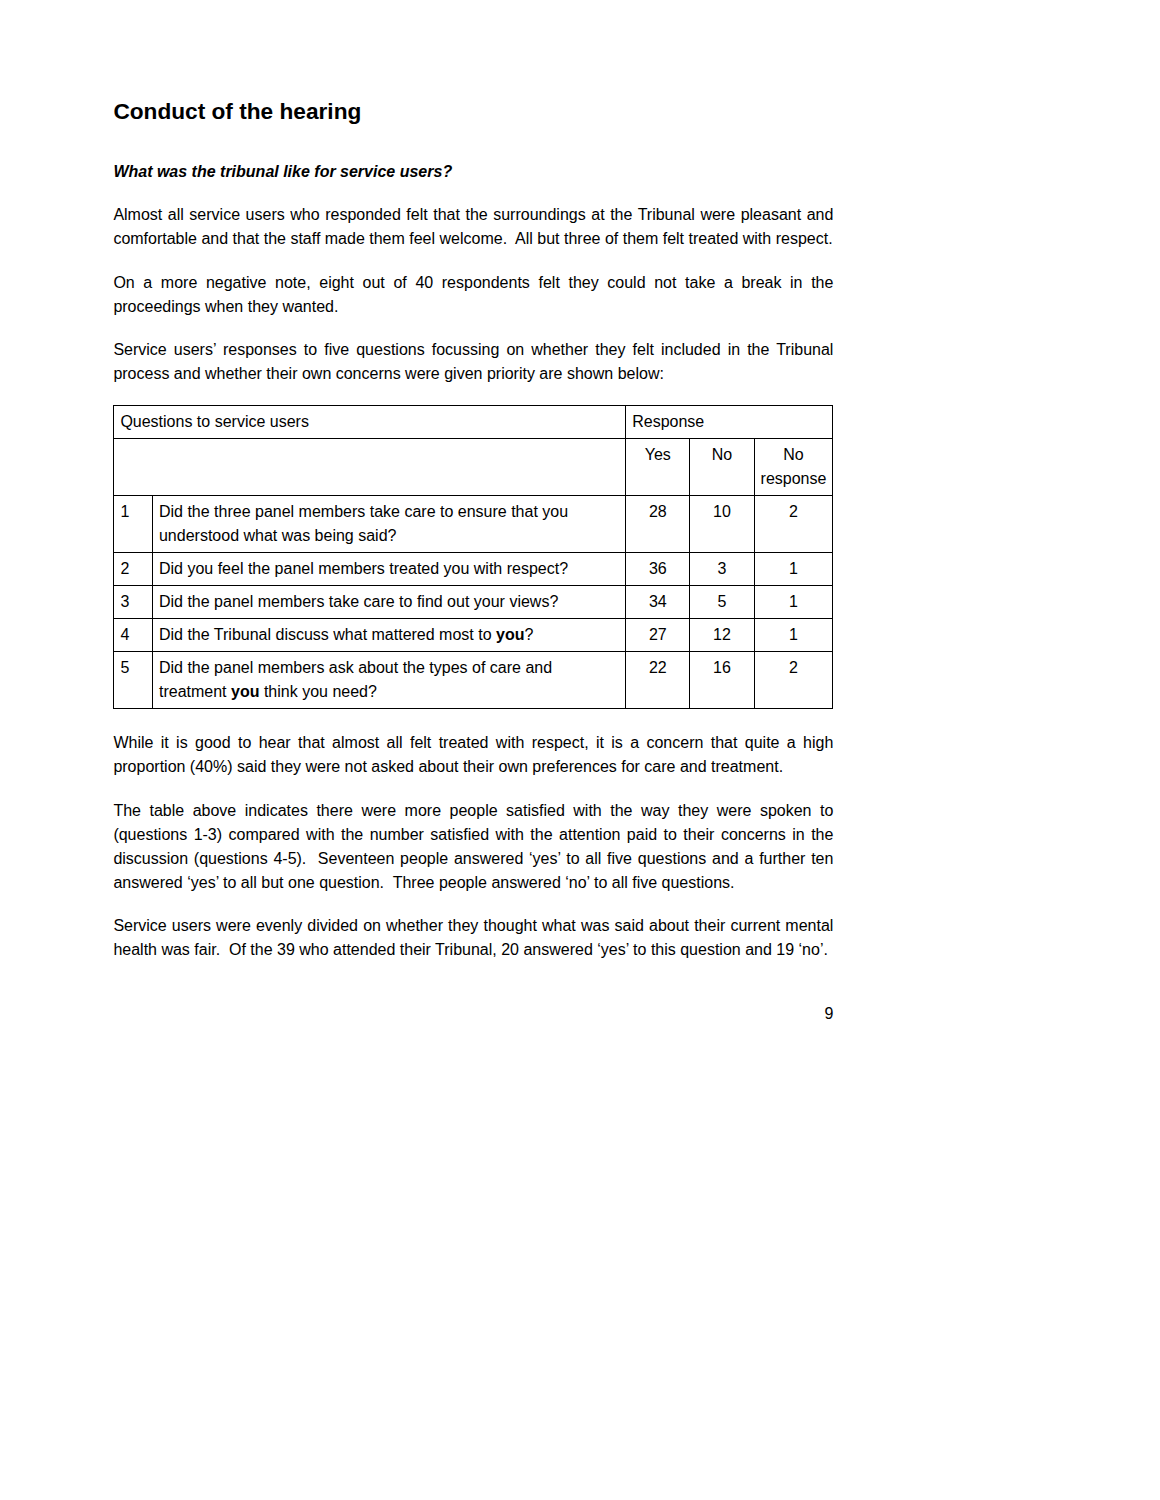Conduct of the hearing
What was the tribunal like for service users?
Almost all service users who responded felt that the surroundings at the Tribunal were pleasant and comfortable and that the staff made them feel welcome. All but three of them felt treated with respect.
On a more negative note, eight out of 40 respondents felt they could not take a break in the proceedings when they wanted.
Service users’ responses to five questions focussing on whether they felt included in the Tribunal process and whether their own concerns were given priority are shown below:
| Questions to service users | Response |
| --- | --- |
| | Yes | No | No response |
| 1 | Did the three panel members take care to ensure that you understood what was being said? | 28 | 10 | 2 |
| 2 | Did you feel the panel members treated you with respect? | 36 | 3 | 1 |
| 3 | Did the panel members take care to find out your views? | 34 | 5 | 1 |
| 4 | Did the Tribunal discuss what mattered most to you ? | 27 | 12 | 1 |
| 5 | Did the panel members ask about the types of care and treatment you think you need? | 22 | 16 | 2 |
While it is good to hear that almost all felt treated with respect, it is a concern that quite a high proportion (40%) said they were not asked about their own preferences for care and treatment.
The table above indicates there were more people satisfied with the way they were spoken to (questions 1-3) compared with the number satisfied with the attention paid to their concerns in the discussion (questions 4-5). Seventeen people answered ‘yes’ to all five questions and a further ten answered ‘yes’ to all but one question. Three people answered ‘no’ to all five questions.
Service users were evenly divided on whether they thought what was said about their current mental health was fair. Of the 39 who attended their Tribunal, 20 answered ‘yes’ to this question and 19 ‘no’.
9